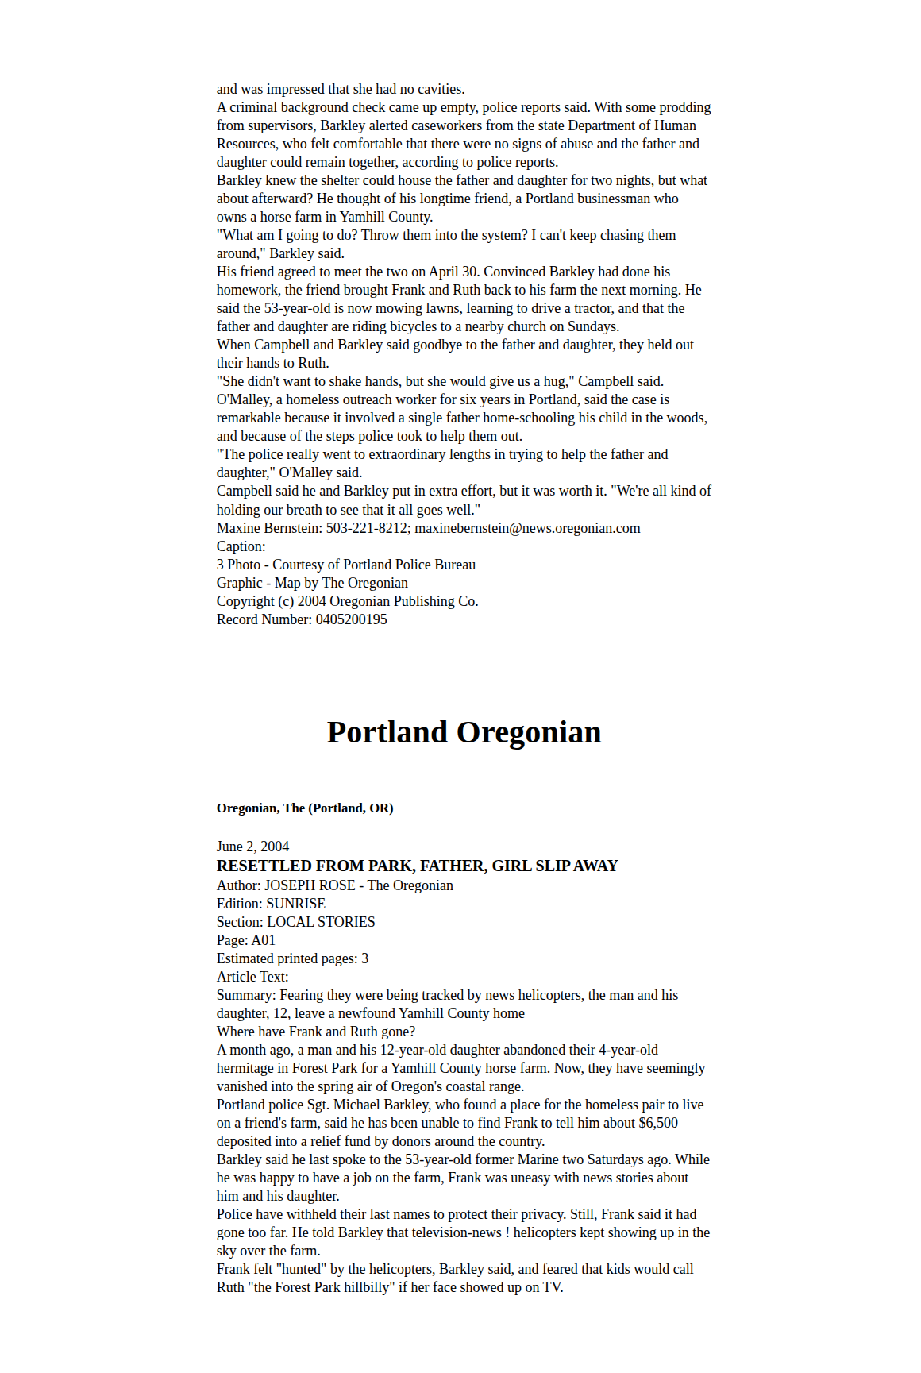and was impressed that she had no cavities.
A criminal background check came up empty, police reports said. With some prodding from supervisors, Barkley alerted caseworkers from the state Department of Human Resources, who felt comfortable that there were no signs of abuse and the father and daughter could remain together, according to police reports.
Barkley knew the shelter could house the father and daughter for two nights, but what about afterward? He thought of his longtime friend, a Portland businessman who owns a horse farm in Yamhill County.
"What am I going to do? Throw them into the system? I can't keep chasing them around," Barkley said.
His friend agreed to meet the two on April 30. Convinced Barkley had done his homework, the friend brought Frank and Ruth back to his farm the next morning. He said the 53-year-old is now mowing lawns, learning to drive a tractor, and that the father and daughter are riding bicycles to a nearby church on Sundays.
When Campbell and Barkley said goodbye to the father and daughter, they held out their hands to Ruth.
"She didn't want to shake hands, but she would give us a hug," Campbell said.
O'Malley, a homeless outreach worker for six years in Portland, said the case is remarkable because it involved a single father home-schooling his child in the woods, and because of the steps police took to help them out.
"The police really went to extraordinary lengths in trying to help the father and daughter," O'Malley said.
Campbell said he and Barkley put in extra effort, but it was worth it. "We're all kind of holding our breath to see that it all goes well."
Maxine Bernstein: 503-221-8212; maxinebernstein@news.oregonian.com
Caption:
3 Photo - Courtesy of Portland Police Bureau
Graphic - Map by The Oregonian
Copyright (c) 2004 Oregonian Publishing Co.
Record Number: 0405200195
Portland Oregonian
Oregonian, The (Portland, OR)
June 2, 2004
RESETTLED FROM PARK, FATHER, GIRL SLIP AWAY
Author: JOSEPH ROSE - The Oregonian
Edition: SUNRISE
Section: LOCAL STORIES
Page: A01
Estimated printed pages: 3
Article Text:
Summary: Fearing they were being tracked by news helicopters, the man and his daughter, 12, leave a newfound Yamhill County home
Where have Frank and Ruth gone?
A month ago, a man and his 12-year-old daughter abandoned their 4-year-old hermitage in Forest Park for a Yamhill County horse farm. Now, they have seemingly vanished into the spring air of Oregon's coastal range.
Portland police Sgt. Michael Barkley, who found a place for the homeless pair to live on a friend's farm, said he has been unable to find Frank to tell him about $6,500 deposited into a relief fund by donors around the country.
Barkley said he last spoke to the 53-year-old former Marine two Saturdays ago. While he was happy to have a job on the farm, Frank was uneasy with news stories about him and his daughter.
Police have withheld their last names to protect their privacy. Still, Frank said it had gone too far. He told Barkley that television-news ! helicopters kept showing up in the sky over the farm.
Frank felt "hunted" by the helicopters, Barkley said, and feared that kids would call Ruth "the Forest Park hillbilly" if her face showed up on TV.